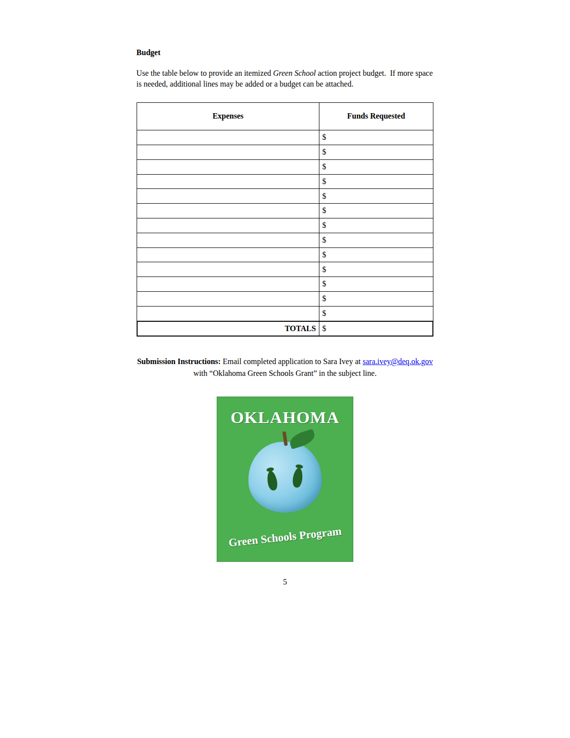Budget
Use the table below to provide an itemized Green School action project budget. If more space is needed, additional lines may be added or a budget can be attached.
| Expenses | Funds Requested |
| --- | --- |
| | $ |
| | $ |
| | $ |
| | $ |
| | $ |
| | $ |
| | $ |
| | $ |
| | $ |
| | $ |
| | $ |
| | $ |
| | $ |
| TOTALS | $ |
Submission Instructions: Email completed application to Sara Ivey at sara.ivey@deq.ok.gov
with “Oklahoma Green Schools Grant” in the subject line.
OKLAHOMA
Green Schools Program
5